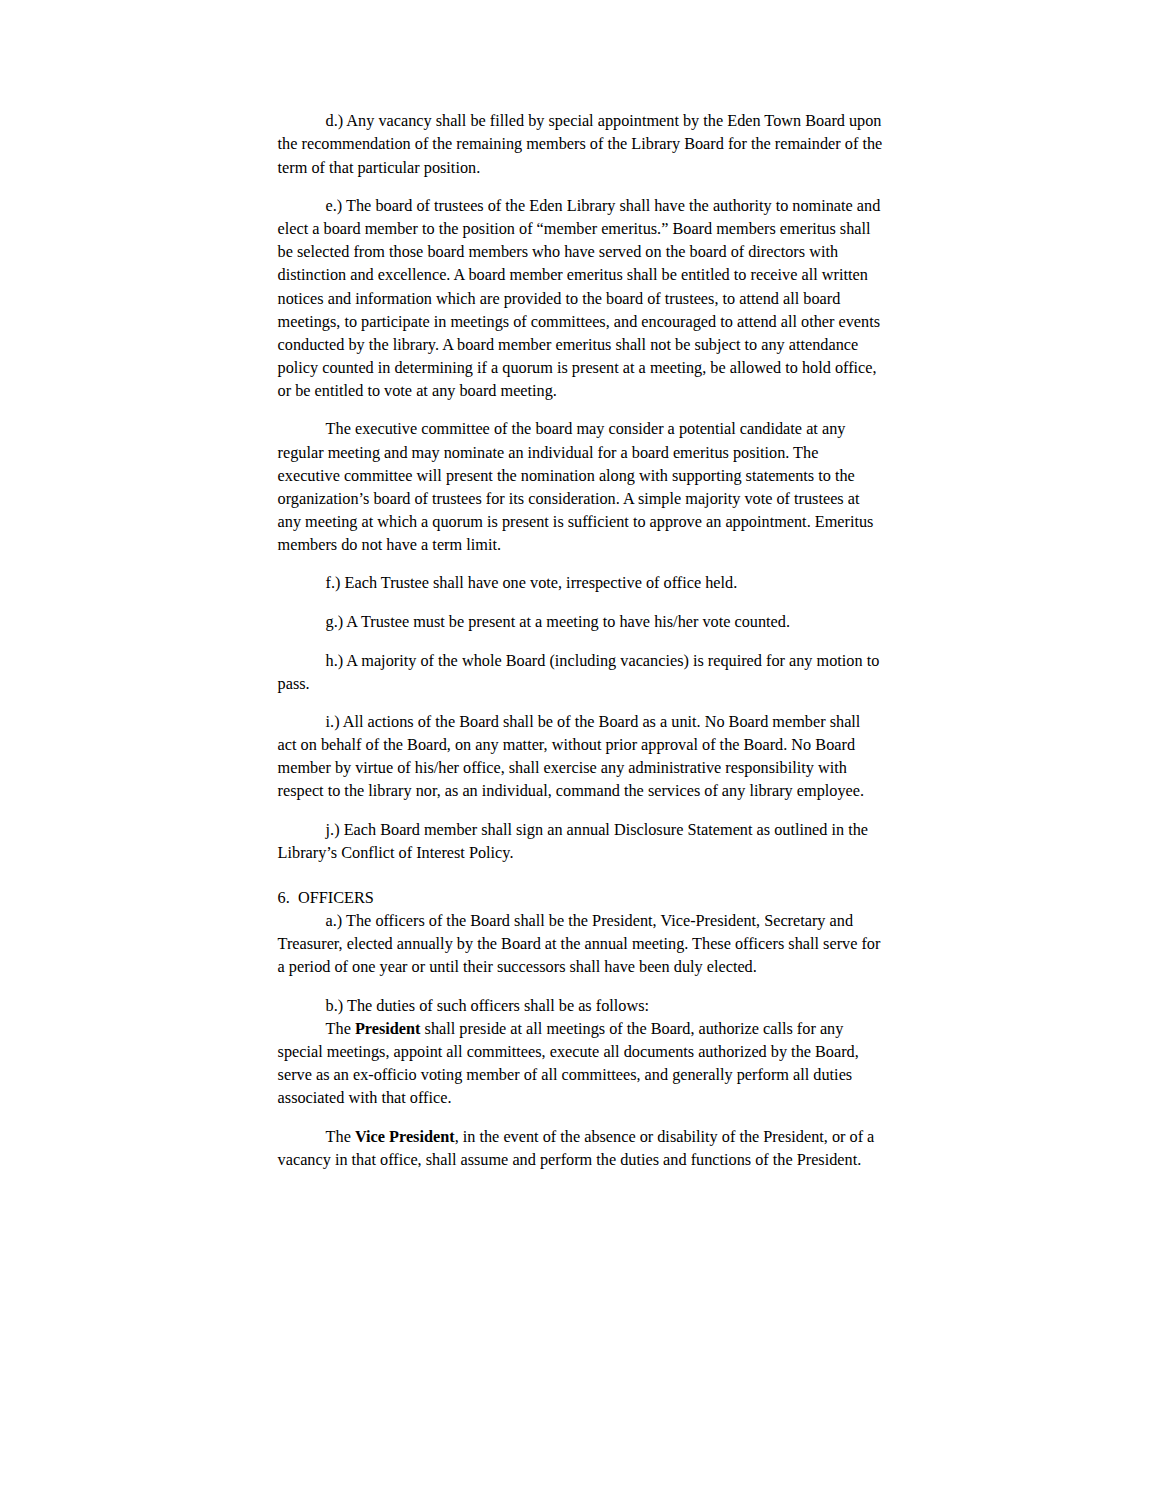d.) Any vacancy shall be filled by special appointment by the Eden Town Board upon the recommendation of the remaining members of the Library Board for the remainder of the term of that particular position.
e.) The board of trustees of the Eden Library shall have the authority to nominate and elect a board member to the position of “member emeritus.” Board members emeritus shall be selected from those board members who have served on the board of directors with distinction and excellence. A board member emeritus shall be entitled to receive all written notices and information which are provided to the board of trustees, to attend all board meetings, to participate in meetings of committees, and encouraged to attend all other events conducted by the library. A board member emeritus shall not be subject to any attendance policy counted in determining if a quorum is present at a meeting, be allowed to hold office, or be entitled to vote at any board meeting.
The executive committee of the board may consider a potential candidate at any regular meeting and may nominate an individual for a board emeritus position. The executive committee will present the nomination along with supporting statements to the organization’s board of trustees for its consideration. A simple majority vote of trustees at any meeting at which a quorum is present is sufficient to approve an appointment. Emeritus members do not have a term limit.
f.) Each Trustee shall have one vote, irrespective of office held.
g.) A Trustee must be present at a meeting to have his/her vote counted.
h.) A majority of the whole Board (including vacancies) is required for any motion to pass.
i.) All actions of the Board shall be of the Board as a unit. No Board member shall act on behalf of the Board, on any matter, without prior approval of the Board. No Board member by virtue of his/her office, shall exercise any administrative responsibility with respect to the library nor, as an individual, command the services of any library employee.
j.) Each Board member shall sign an annual Disclosure Statement as outlined in the Library’s Conflict of Interest Policy.
6. OFFICERS
a.) The officers of the Board shall be the President, Vice-President, Secretary and Treasurer, elected annually by the Board at the annual meeting. These officers shall serve for a period of one year or until their successors shall have been duly elected.
b.) The duties of such officers shall be as follows:
The President shall preside at all meetings of the Board, authorize calls for any special meetings, appoint all committees, execute all documents authorized by the Board, serve as an ex-officio voting member of all committees, and generally perform all duties associated with that office.
The Vice President, in the event of the absence or disability of the President, or of a vacancy in that office, shall assume and perform the duties and functions of the President.